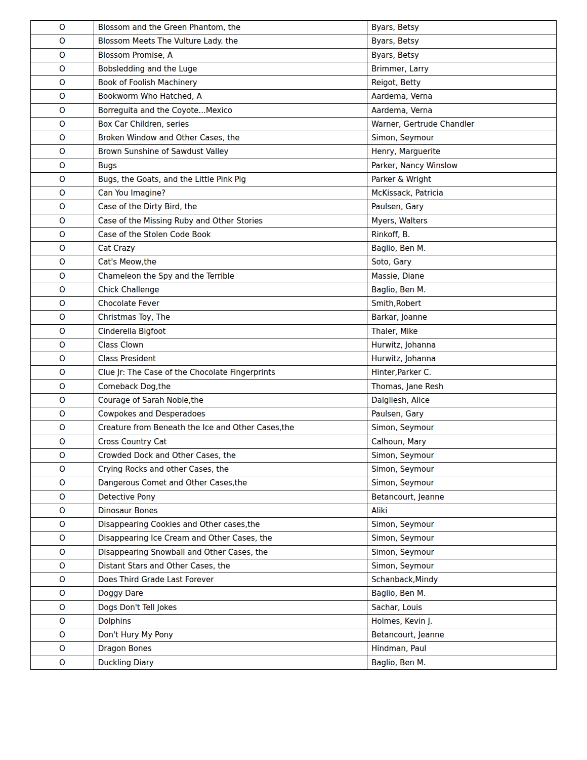| O | Blossom and the Green Phantom, the | Byars, Betsy |
| O | Blossom Meets The Vulture Lady. the | Byars, Betsy |
| O | Blossom Promise, A | Byars, Betsy |
| O | Bobsledding and the Luge | Brimmer, Larry |
| O | Book of Foolish Machinery | Reigot, Betty |
| O | Bookworm Who Hatched, A | Aardema, Verna |
| O | Borreguita and the Coyote...Mexico | Aardema, Verna |
| O | Box Car Children, series | Warner, Gertrude Chandler |
| O | Broken Window and Other Cases, the | Simon, Seymour |
| O | Brown Sunshine of Sawdust Valley | Henry, Marguerite |
| O | Bugs | Parker, Nancy Winslow |
| O | Bugs, the Goats, and the Little Pink Pig | Parker & Wright |
| O | Can You Imagine? | McKissack, Patricia |
| O | Case of the Dirty Bird, the | Paulsen, Gary |
| O | Case of the Missing Ruby and Other Stories | Myers, Walters |
| O | Case of the Stolen Code Book | Rinkoff, B. |
| O | Cat Crazy | Baglio, Ben M. |
| O | Cat's Meow,the | Soto, Gary |
| O | Chameleon the Spy and the Terrible | Massie, Diane |
| O | Chick Challenge | Baglio, Ben M. |
| O | Chocolate Fever | Smith,Robert |
| O | Christmas Toy, The | Barkar, Joanne |
| O | Cinderella Bigfoot | Thaler, Mike |
| O | Class Clown | Hurwitz, Johanna |
| O | Class President | Hurwitz, Johanna |
| O | Clue Jr: The Case of the Chocolate Fingerprints | Hinter,Parker C. |
| O | Comeback Dog,the | Thomas, Jane Resh |
| O | Courage of Sarah Noble,the | Dalgliesh, Alice |
| O | Cowpokes and Desperadoes | Paulsen, Gary |
| O | Creature from Beneath the Ice and Other Cases,the | Simon, Seymour |
| O | Cross Country Cat | Calhoun, Mary |
| O | Crowded Dock and Other Cases, the | Simon, Seymour |
| O | Crying Rocks and other Cases, the | Simon, Seymour |
| O | Dangerous Comet and Other Cases,the | Simon, Seymour |
| O | Detective Pony | Betancourt, Jeanne |
| O | Dinosaur Bones | Aliki |
| O | Disappearing Cookies and Other cases,the | Simon, Seymour |
| O | Disappearing Ice Cream and Other Cases, the | Simon, Seymour |
| O | Disappearing Snowball and Other Cases, the | Simon, Seymour |
| O | Distant Stars and Other Cases, the | Simon, Seymour |
| O | Does Third Grade Last Forever | Schanback,Mindy |
| O | Doggy Dare | Baglio, Ben M. |
| O | Dogs Don't Tell Jokes | Sachar, Louis |
| O | Dolphins | Holmes, Kevin J. |
| O | Don't Hury My Pony | Betancourt, Jeanne |
| O | Dragon Bones | Hindman, Paul |
| O | Duckling Diary | Baglio, Ben M. |